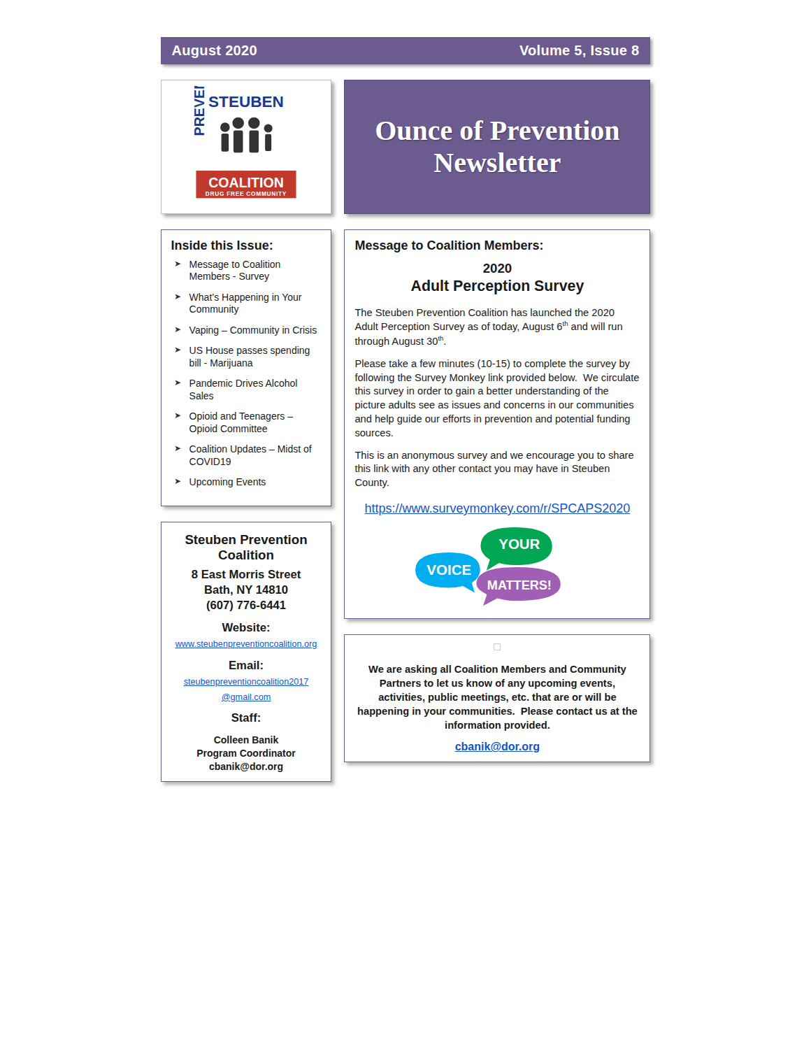August 2020 Volume 5, Issue 8
Ounce of Prevention
Newsletter
Inside this Issue:
Message to Coalition Members - Survey
What’s Happening in Your Community
Vaping – Community in Crisis
US House passes spending bill - Marijuana
Pandemic Drives Alcohol Sales
Opioid and Teenagers – Opioid Committee
Coalition Updates – Midst of COVID19
Upcoming Events
Steuben Prevention Coalition
8 East Morris Street
Bath, NY 14810
(607) 776-6441
Website:
www.steubenpreventioncoalition.org
Email:
steubenpreventioncoalition2017
@gmail.com
Staff:
Colleen Banik
Program Coordinator
cbanik@dor.org
Message to Coalition Members:
2020 Adult Perception Survey
The Steuben Prevention Coalition has launched the 2020 Adult Perception Survey as of today, August 6th and will run through August 30th.
Please take a few minutes (10-15) to complete the survey by following the Survey Monkey link provided below. We circulate this survey in order to gain a better understanding of the picture adults see as issues and concerns in our communities and help guide our efforts in prevention and potential funding sources.
This is an anonymous survey and we encourage you to share this link with any other contact you may have in Steuben County.
https://www.surveymonkey.com/r/SPCAPS2020
We are asking all Coalition Members and Community Partners to let us know of any upcoming events, activities, public meetings, etc. that are or will be happening in your communities. Please contact us at the information provided.
cbanik@dor.org